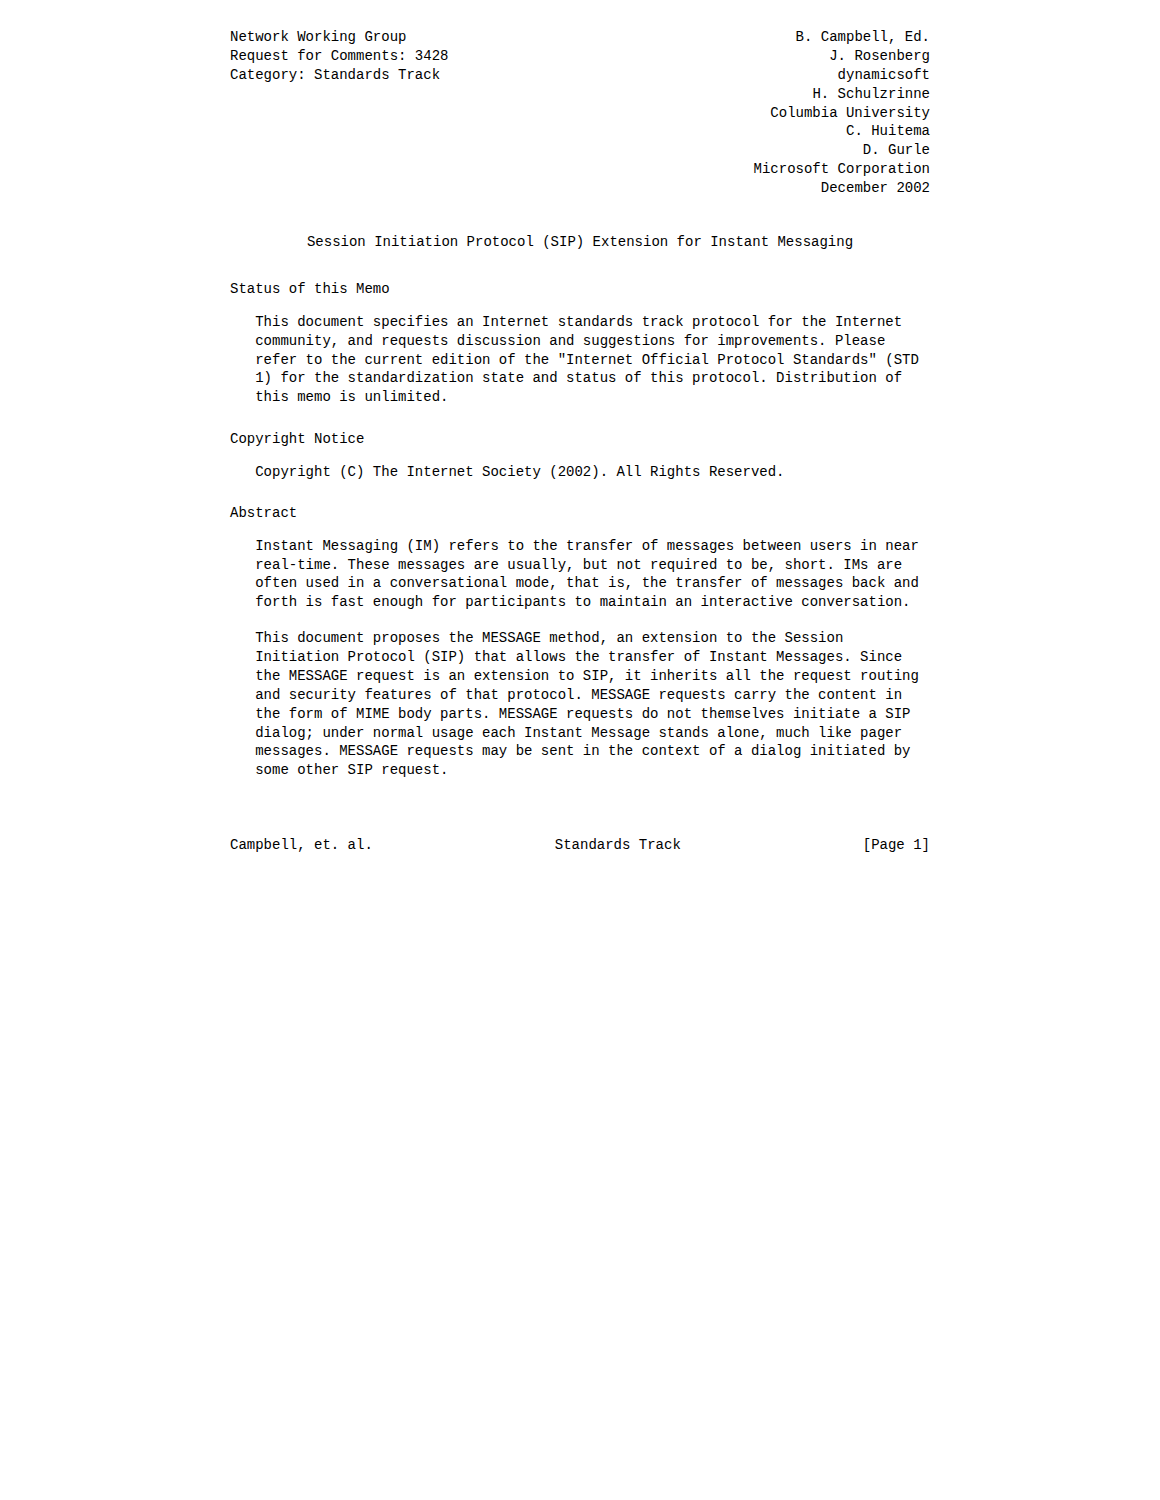| Network Working Group Request for Comments: 3428 Category: Standards Track | B. Campbell, Ed. J. Rosenberg dynamicsoft H. Schulzrinne Columbia University C. Huitema D. Gurle Microsoft Corporation December 2002 |
Session Initiation Protocol (SIP) Extension for Instant Messaging
Status of this Memo
This document specifies an Internet standards track protocol for the Internet community, and requests discussion and suggestions for improvements. Please refer to the current edition of the "Internet Official Protocol Standards" (STD 1) for the standardization state and status of this protocol. Distribution of this memo is unlimited.
Copyright Notice
Copyright (C) The Internet Society (2002). All Rights Reserved.
Abstract
Instant Messaging (IM) refers to the transfer of messages between users in near real-time. These messages are usually, but not required to be, short. IMs are often used in a conversational mode, that is, the transfer of messages back and forth is fast enough for participants to maintain an interactive conversation.
This document proposes the MESSAGE method, an extension to the Session Initiation Protocol (SIP) that allows the transfer of Instant Messages. Since the MESSAGE request is an extension to SIP, it inherits all the request routing and security features of that protocol. MESSAGE requests carry the content in the form of MIME body parts. MESSAGE requests do not themselves initiate a SIP dialog; under normal usage each Instant Message stands alone, much like pager messages. MESSAGE requests may be sent in the context of a dialog initiated by some other SIP request.
Campbell, et. al. Standards Track[Page 1]